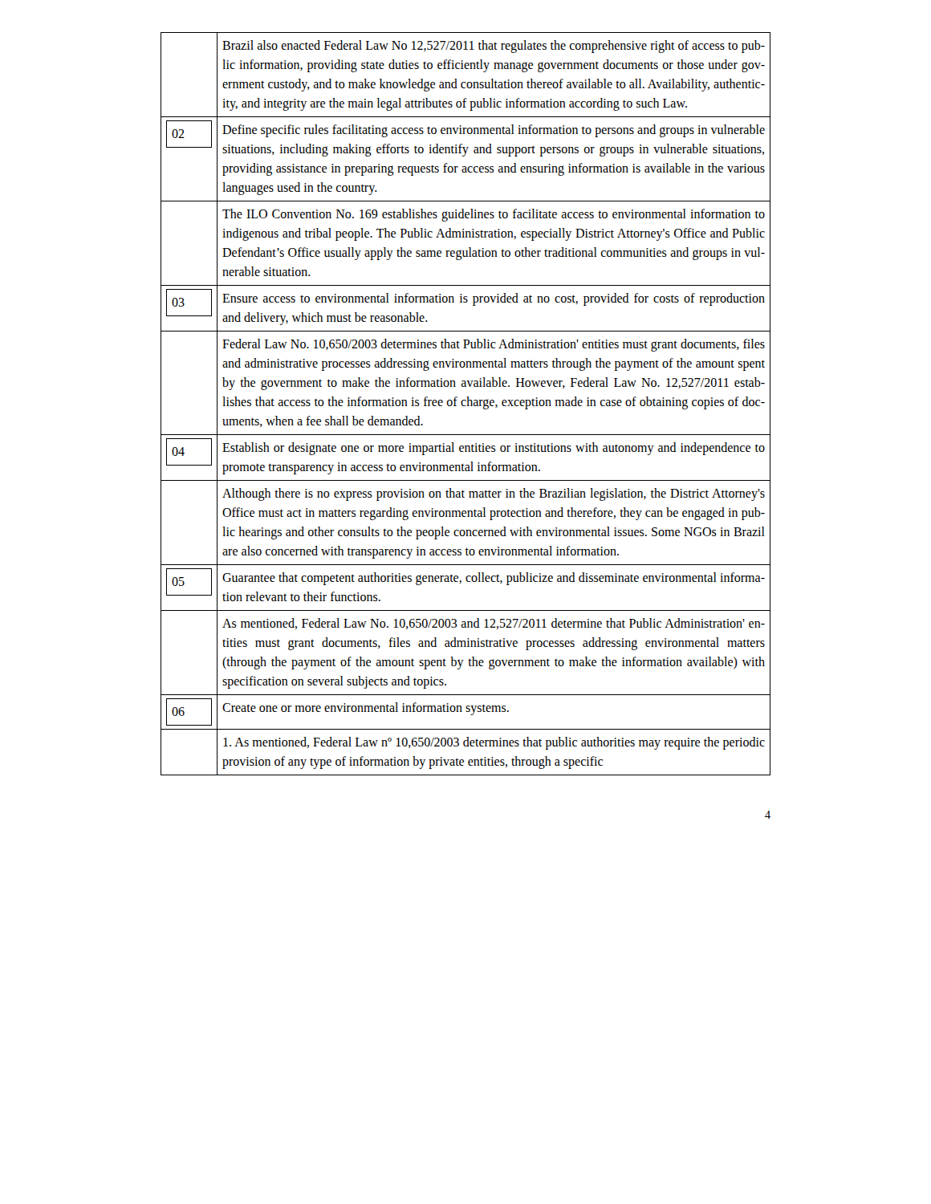| | Brazil also enacted Federal Law No 12,527/2011 that regulates the comprehensive right of access to public information, providing state duties to efficiently manage government documents or those under government custody, and to make knowledge and consultation thereof available to all. Availability, authenticity, and integrity are the main legal attributes of public information according to such Law. |
| 02 | Define specific rules facilitating access to environmental information to persons and groups in vulnerable situations, including making efforts to identify and support persons or groups in vulnerable situations, providing assistance in preparing requests for access and ensuring information is available in the various languages used in the country. |
| | The ILO Convention No. 169 establishes guidelines to facilitate access to environmental information to indigenous and tribal people. The Public Administration, especially District Attorney's Office and Public Defendant’s Office usually apply the same regulation to other traditional communities and groups in vulnerable situation. |
| 03 | Ensure access to environmental information is provided at no cost, provided for costs of reproduction and delivery, which must be reasonable. |
| | Federal Law No. 10,650/2003 determines that Public Administration' entities must grant documents, files and administrative processes addressing environmental matters through the payment of the amount spent by the government to make the information available. However, Federal Law No. 12,527/2011 establishes that access to the information is free of charge, exception made in case of obtaining copies of documents, when a fee shall be demanded. |
| 04 | Establish or designate one or more impartial entities or institutions with autonomy and independence to promote transparency in access to environmental information. |
| | Although there is no express provision on that matter in the Brazilian legislation, the District Attorney's Office must act in matters regarding environmental protection and therefore, they can be engaged in public hearings and other consults to the people concerned with environmental issues. Some NGOs in Brazil are also concerned with transparency in access to environmental information. |
| 05 | Guarantee that competent authorities generate, collect, publicize and disseminate environmental information relevant to their functions. |
| | As mentioned, Federal Law No. 10,650/2003 and 12,527/2011 determine that Public Administration' entities must grant documents, files and administrative processes addressing environmental matters (through the payment of the amount spent by the government to make the information available) with specification on several subjects and topics. |
| 06 | Create one or more environmental information systems. |
| | 1. As mentioned, Federal Law nº 10,650/2003 determines that public authorities may require the periodic provision of any type of information by private entities, through a specific |
4